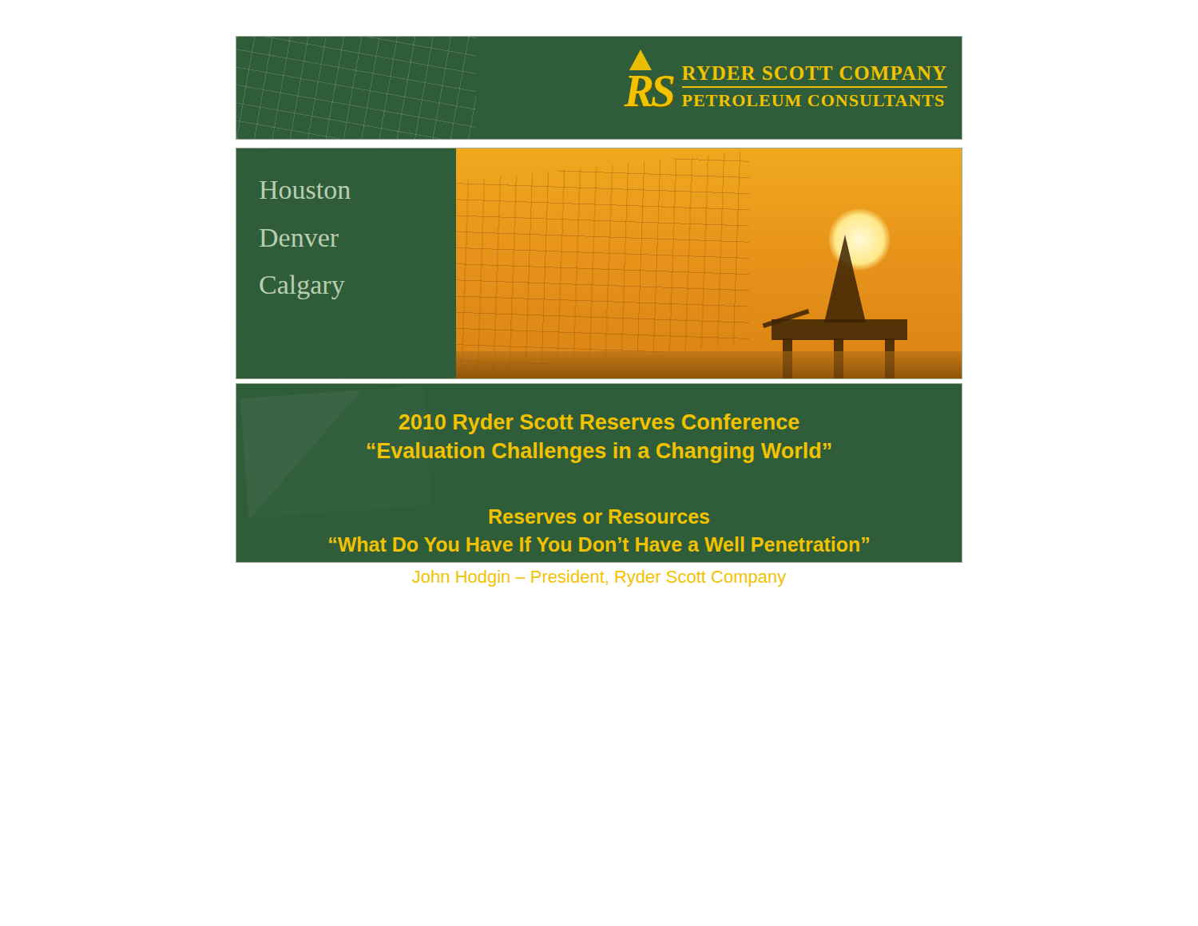RS
RYDER SCOTT COMPANY
PETROLEUM CONSULTANTS
Houston
Denver
Calgary
2010 Ryder Scott Reserves Conference
“Evaluation Challenges in a Changing World”
Reserves or Resources
“What Do You Have If You Don’t Have a Well Penetration”
John Hodgin – President, Ryder Scott Company